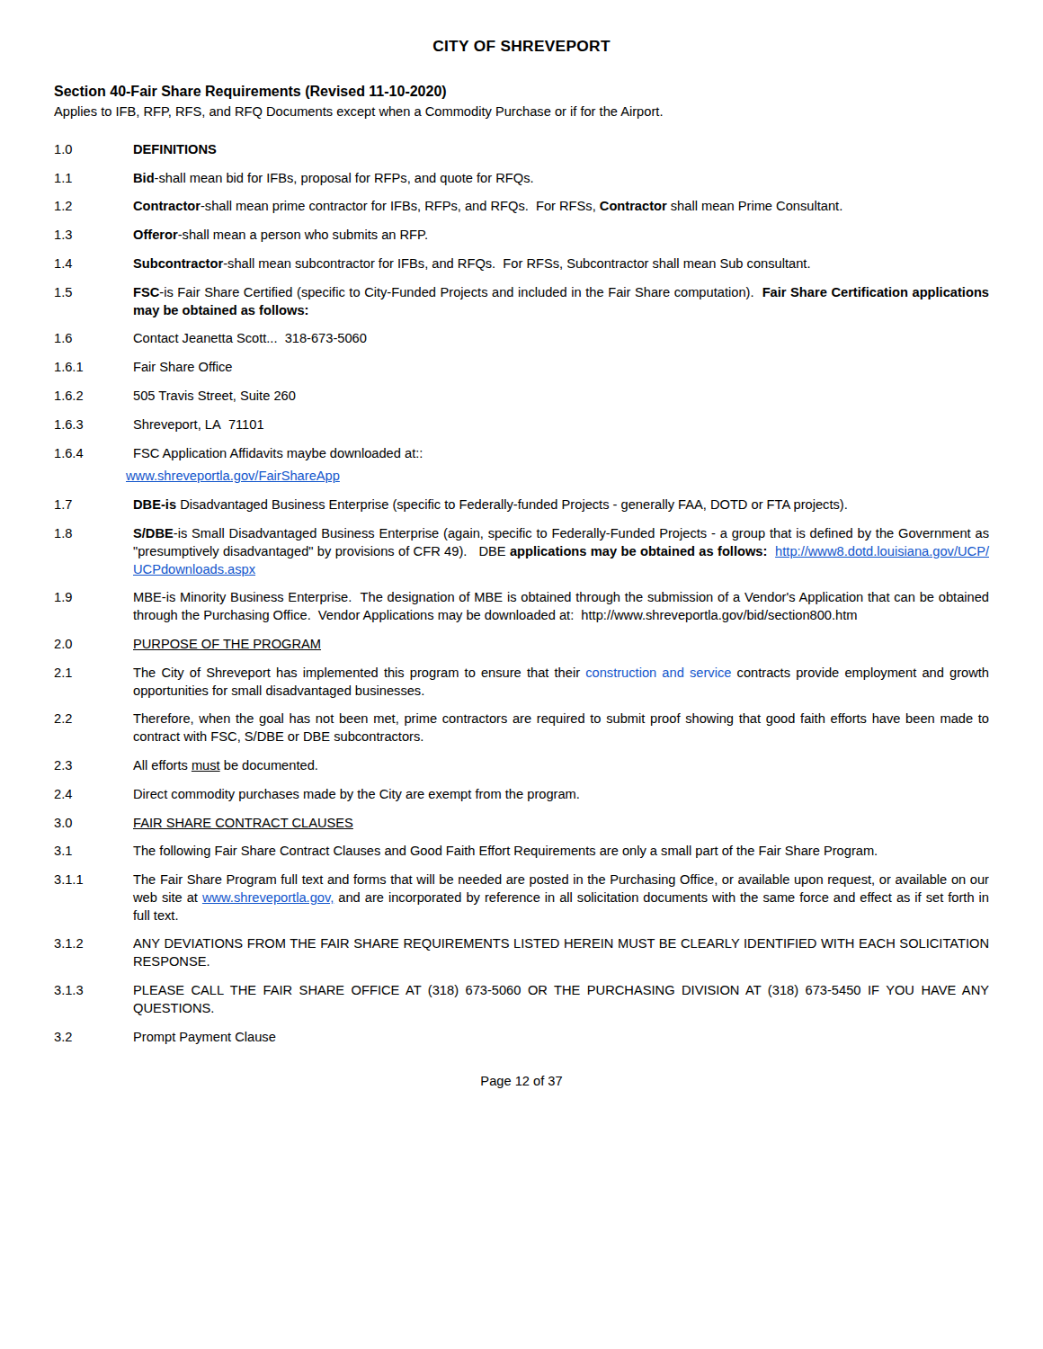CITY OF SHREVEPORT
Section 40-Fair Share Requirements (Revised 11-10-2020)
Applies to IFB, RFP, RFS, and RFQ Documents except when a Commodity Purchase or if for the Airport.
1.0
DEFINITIONS
1.1
Bid-shall mean bid for IFBs, proposal for RFPs, and quote for RFQs.
1.2
Contractor-shall mean prime contractor for IFBs, RFPs, and RFQs. For RFSs, Contractor shall mean Prime Consultant.
1.3
Offeror-shall mean a person who submits an RFP.
1.4
Subcontractor-shall mean subcontractor for IFBs, and RFQs. For RFSs, Subcontractor shall mean Sub consultant.
1.5
FSC-is Fair Share Certified (specific to City-Funded Projects and included in the Fair Share computation). Fair Share Certification applications may be obtained as follows:
1.6
Contact Jeanetta Scott... 318-673-5060
1.6.1
Fair Share Office
1.6.2
505 Travis Street, Suite 260
1.6.3
Shreveport, LA 71101
1.6.4
FSC Application Affidavits maybe downloaded at::
www.shreveportla.gov/FairShareApp
1.7
DBE-is Disadvantaged Business Enterprise (specific to Federally-funded Projects - generally FAA, DOTD or FTA projects).
1.8
S/DBE-is Small Disadvantaged Business Enterprise (again, specific to Federally-Funded Projects - a group that is defined by the Government as "presumptively disadvantaged" by provisions of CFR 49). DBE applications may be obtained as follows: http://www8.dotd.louisiana.gov/UCP/UCPdownloads.aspx
1.9
MBE-is Minority Business Enterprise. The designation of MBE is obtained through the submission of a Vendor's Application that can be obtained through the Purchasing Office. Vendor Applications may be downloaded at: http://www.shreveportla.gov/bid/section800.htm
2.0
PURPOSE OF THE PROGRAM
2.1
The City of Shreveport has implemented this program to ensure that their construction and service contracts provide employment and growth opportunities for small disadvantaged businesses.
2.2
Therefore, when the goal has not been met, prime contractors are required to submit proof showing that good faith efforts have been made to contract with FSC, S/DBE or DBE subcontractors.
2.3
All efforts must be documented.
2.4
Direct commodity purchases made by the City are exempt from the program.
3.0
FAIR SHARE CONTRACT CLAUSES
3.1
The following Fair Share Contract Clauses and Good Faith Effort Requirements are only a small part of the Fair Share Program.
3.1.1
The Fair Share Program full text and forms that will be needed are posted in the Purchasing Office, or available upon request, or available on our web site at www.shreveportla.gov, and are incorporated by reference in all solicitation documents with the same force and effect as if set forth in full text.
3.1.2
ANY DEVIATIONS FROM THE FAIR SHARE REQUIREMENTS LISTED HEREIN MUST BE CLEARLY IDENTIFIED WITH EACH SOLICITATION RESPONSE.
3.1.3
PLEASE CALL THE FAIR SHARE OFFICE AT (318) 673-5060 OR THE PURCHASING DIVISION AT (318) 673-5450 IF YOU HAVE ANY QUESTIONS.
3.2
Prompt Payment Clause
Page 12 of 37